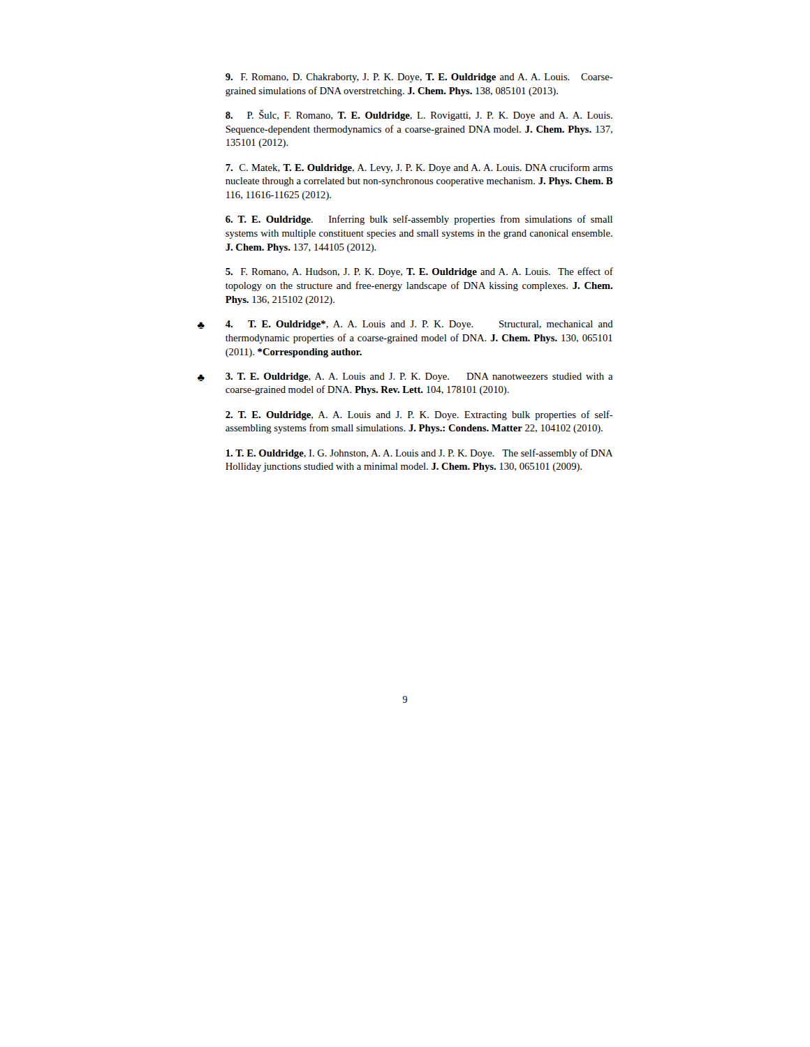9. F. Romano, D. Chakraborty, J. P. K. Doye, T. E. Ouldridge and A. A. Louis. Coarse-grained simulations of DNA overstretching. J. Chem. Phys. 138, 085101 (2013).
8. P. Šulc, F. Romano, T. E. Ouldridge, L. Rovigatti, J. P. K. Doye and A. A. Louis. Sequence-dependent thermodynamics of a coarse-grained DNA model. J. Chem. Phys. 137, 135101 (2012).
7. C. Matek, T. E. Ouldridge, A. Levy, J. P. K. Doye and A. A. Louis. DNA cruciform arms nucleate through a correlated but non-synchronous cooperative mechanism. J. Phys. Chem. B 116, 11616-11625 (2012).
6. T. E. Ouldridge. Inferring bulk self-assembly properties from simulations of small systems with multiple constituent species and small systems in the grand canonical ensemble. J. Chem. Phys. 137, 144105 (2012).
5. F. Romano, A. Hudson, J. P. K. Doye, T. E. Ouldridge and A. A. Louis. The effect of topology on the structure and free-energy landscape of DNA kissing complexes. J. Chem. Phys. 136, 215102 (2012).
♣
4. T. E. Ouldridge*, A. A. Louis and J. P. K. Doye. Structural, mechanical and thermodynamic properties of a coarse-grained model of DNA. J. Chem. Phys. 130, 065101 (2011). *Corresponding author.
♣
3. T. E. Ouldridge, A. A. Louis and J. P. K. Doye. DNA nanotweezers studied with a coarse-grained model of DNA. Phys. Rev. Lett. 104, 178101 (2010).
2. T. E. Ouldridge, A. A. Louis and J. P. K. Doye. Extracting bulk properties of self-assembling systems from small simulations. J. Phys.: Condens. Matter 22, 104102 (2010).
1. T. E. Ouldridge, I. G. Johnston, A. A. Louis and J. P. K. Doye. The self-assembly of DNA Holliday junctions studied with a minimal model. J. Chem. Phys. 130, 065101 (2009).
9